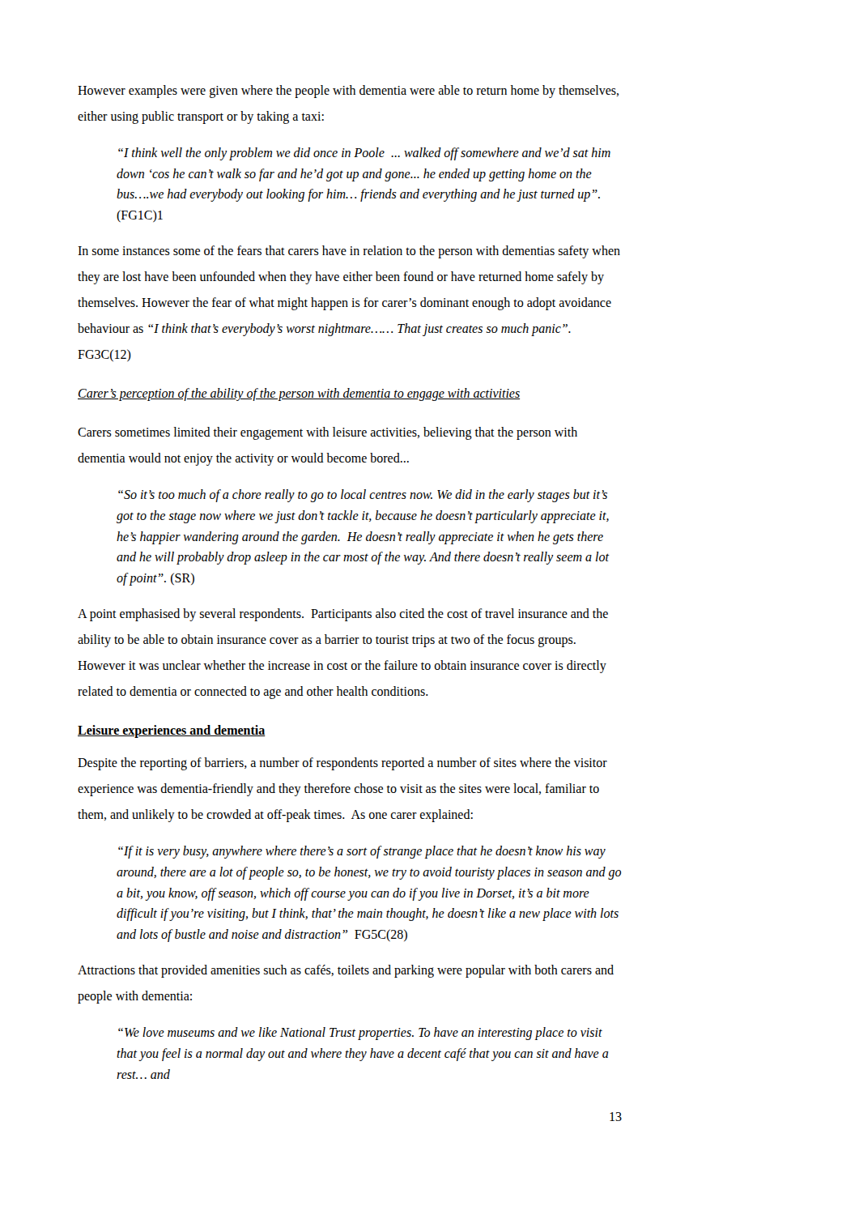However examples were given where the people with dementia were able to return home by themselves, either using public transport or by taking a taxi:
“I think well the only problem we did once in Poole ... walked off somewhere and we’d sat him down ‘cos he can’t walk so far and he’d got up and gone... he ended up getting home on the bus….we had everybody out looking for him… friends and everything and he just turned up”. (FG1C)1
In some instances some of the fears that carers have in relation to the person with dementias safety when they are lost have been unfounded when they have either been found or have returned home safely by themselves. However the fear of what might happen is for carer’s dominant enough to adopt avoidance behaviour as “I think that’s everybody’s worst nightmare…… That just creates so much panic”. FG3C(12)
Carer’s perception of the ability of the person with dementia to engage with activities
Carers sometimes limited their engagement with leisure activities, believing that the person with dementia would not enjoy the activity or would become bored...
“So it’s too much of a chore really to go to local centres now. We did in the early stages but it’s got to the stage now where we just don’t tackle it, because he doesn’t particularly appreciate it, he’s happier wandering around the garden. He doesn’t really appreciate it when he gets there and he will probably drop asleep in the car most of the way. And there doesn’t really seem a lot of point”. (SR)
A point emphasised by several respondents. Participants also cited the cost of travel insurance and the ability to be able to obtain insurance cover as a barrier to tourist trips at two of the focus groups. However it was unclear whether the increase in cost or the failure to obtain insurance cover is directly related to dementia or connected to age and other health conditions.
Leisure experiences and dementia
Despite the reporting of barriers, a number of respondents reported a number of sites where the visitor experience was dementia-friendly and they therefore chose to visit as the sites were local, familiar to them, and unlikely to be crowded at off-peak times. As one carer explained:
“If it is very busy, anywhere where there’s a sort of strange place that he doesn’t know his way around, there are a lot of people so, to be honest, we try to avoid touristy places in season and go a bit, you know, off season, which off course you can do if you live in Dorset, it’s a bit more difficult if you’re visiting, but I think, that’ the main thought, he doesn’t like a new place with lots and lots of bustle and noise and distraction” FG5C(28)
Attractions that provided amenities such as cafés, toilets and parking were popular with both carers and people with dementia:
“We love museums and we like National Trust properties. To have an interesting place to visit that you feel is a normal day out and where they have a decent café that you can sit and have a rest… and
13